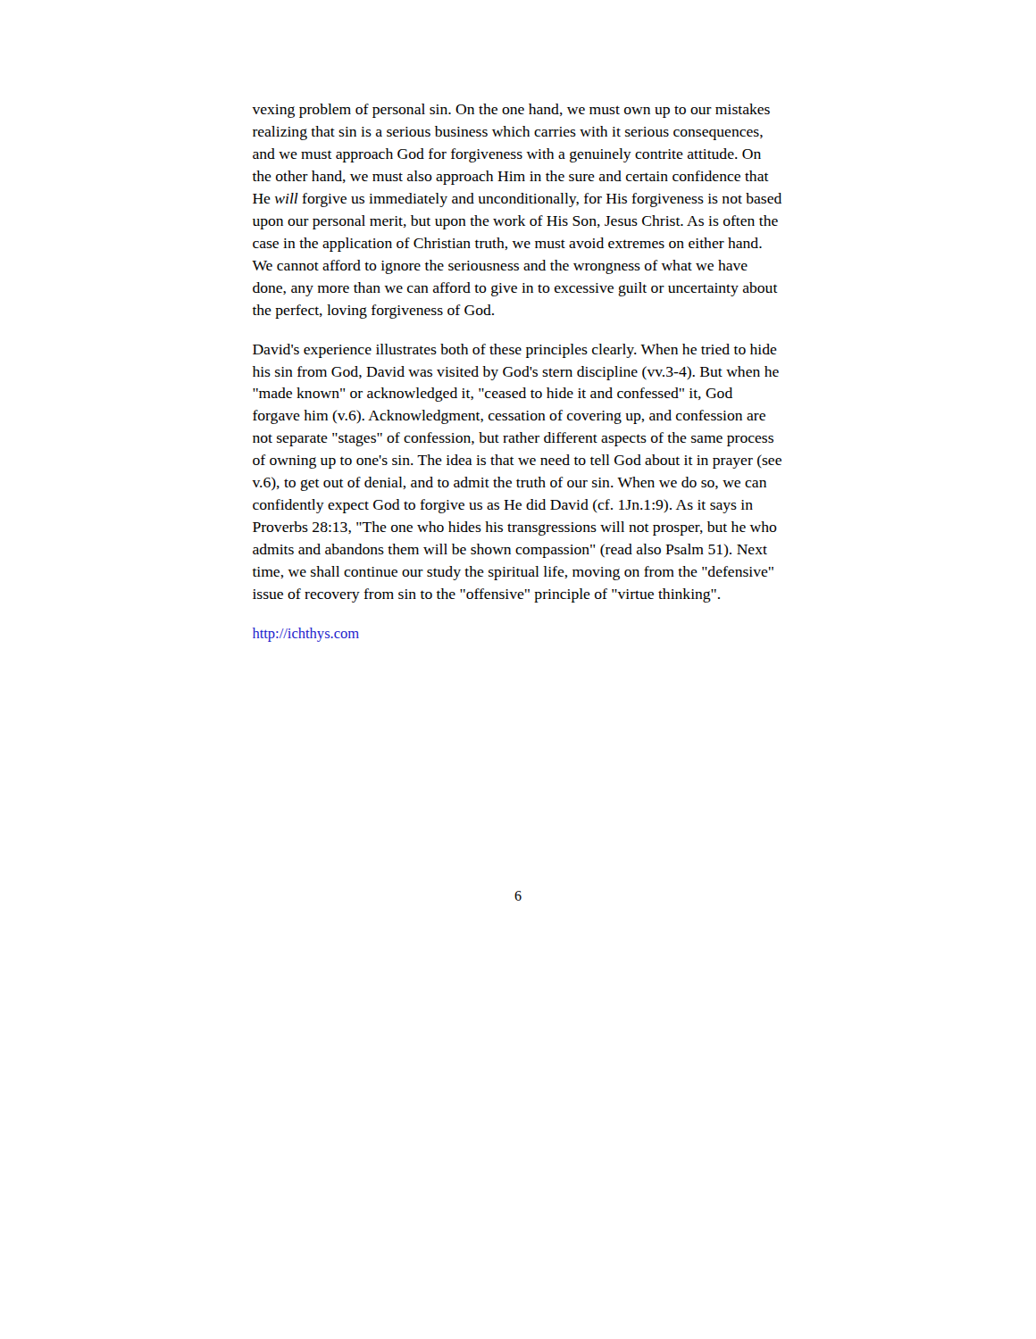vexing problem of personal sin. On the one hand, we must own up to our mistakes realizing that sin is a serious business which carries with it serious consequences, and we must approach God for forgiveness with a genuinely contrite attitude. On the other hand, we must also approach Him in the sure and certain confidence that He will forgive us immediately and unconditionally, for His forgiveness is not based upon our personal merit, but upon the work of His Son, Jesus Christ. As is often the case in the application of Christian truth, we must avoid extremes on either hand. We cannot afford to ignore the seriousness and the wrongness of what we have done, any more than we can afford to give in to excessive guilt or uncertainty about the perfect, loving forgiveness of God.
David's experience illustrates both of these principles clearly. When he tried to hide his sin from God, David was visited by God's stern discipline (vv.3-4). But when he "made known" or acknowledged it, "ceased to hide it and confessed" it, God forgave him (v.6). Acknowledgment, cessation of covering up, and confession are not separate "stages" of confession, but rather different aspects of the same process of owning up to one's sin. The idea is that we need to tell God about it in prayer (see v.6), to get out of denial, and to admit the truth of our sin. When we do so, we can confidently expect God to forgive us as He did David (cf. 1Jn.1:9). As it says in Proverbs 28:13, "The one who hides his transgressions will not prosper, but he who admits and abandons them will be shown compassion" (read also Psalm 51). Next time, we shall continue our study the spiritual life, moving on from the "defensive" issue of recovery from sin to the "offensive" principle of "virtue thinking".
http://ichthys.com
6